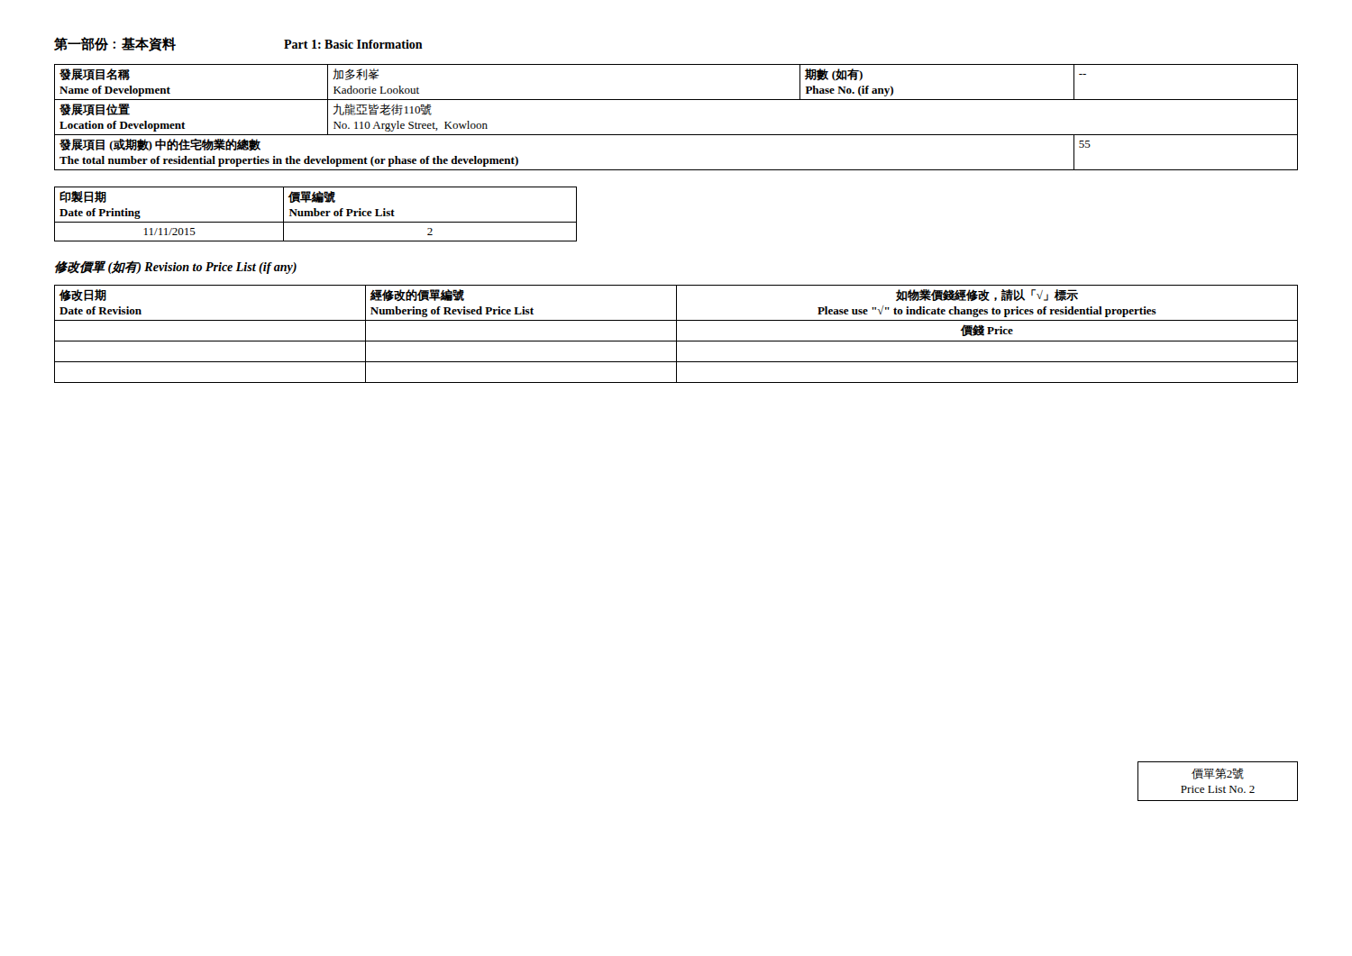第一部份﹕基本資料
Part 1: Basic Information
| 發展項目名稱 Name of Development | 加多利峯 Kadoorie Lookout | 期數 (如有) Phase No. (if any) | -- |
| 發展項目位置 Location of Development | 九龍亞皆老街110號 No. 110 Argyle Street, Kowloon |
| 發展項目 (或期數) 中的住宅物業的總數 The total number of residential properties in the development (or phase of the development) | 55 |
| 印製日期 Date of Printing | 價單編號 Number of Price List |
| --- | --- |
| 11/11/2015 | 2 |
修改價單 (如有) Revision to Price List (if any)
| 修改日期 Date of Revision | 經修改的價單編號 Numbering of Revised Price List | 如物業價錢經修改，請以「√」標示 Please use "√" to indicate changes to prices of residential properties |
| --- | --- | --- |
| | | 價錢 Price |
價單第2號
Price List No. 2